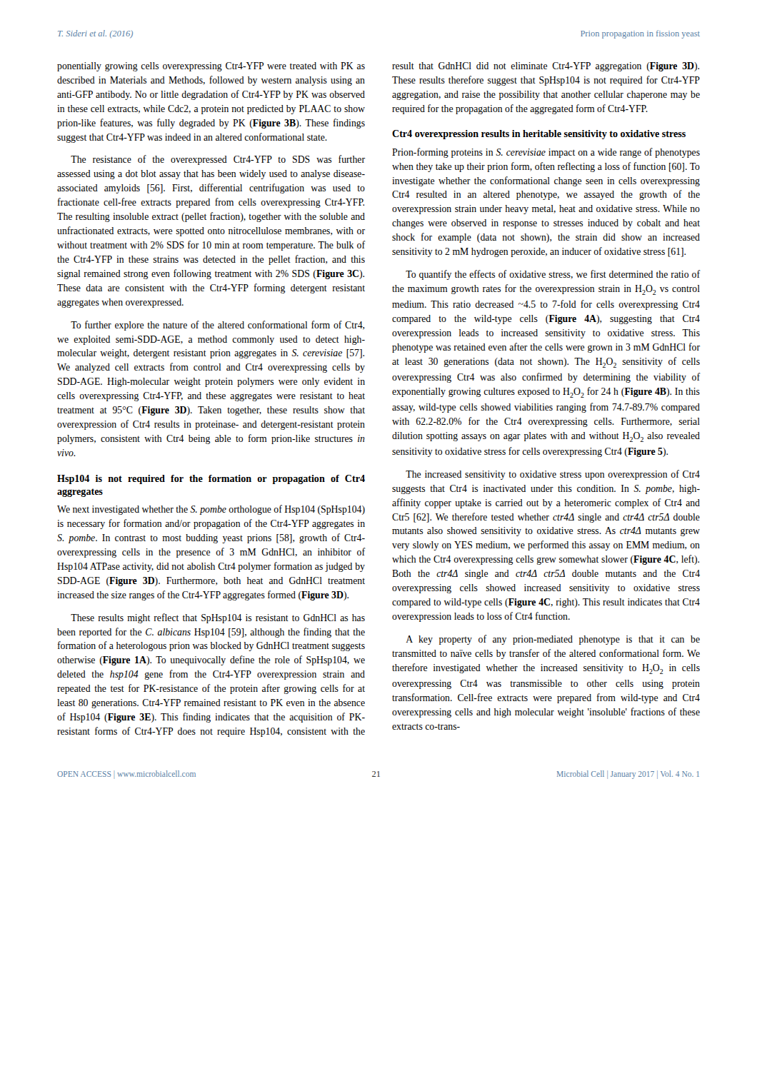T. Sideri et al. (2016)
Prion propagation in fission yeast
ponentially growing cells overexpressing Ctr4-YFP were treated with PK as described in Materials and Methods, followed by western analysis using an anti-GFP antibody. No or little degradation of Ctr4-YFP by PK was observed in these cell extracts, while Cdc2, a protein not predicted by PLAAC to show prion-like features, was fully degraded by PK (Figure 3B). These findings suggest that Ctr4-YFP was indeed in an altered conformational state.
The resistance of the overexpressed Ctr4-YFP to SDS was further assessed using a dot blot assay that has been widely used to analyse disease-associated amyloids [56]. First, differential centrifugation was used to fractionate cell-free extracts prepared from cells overexpressing Ctr4-YFP. The resulting insoluble extract (pellet fraction), together with the soluble and unfractionated extracts, were spotted onto nitrocellulose membranes, with or without treatment with 2% SDS for 10 min at room temperature. The bulk of the Ctr4-YFP in these strains was detected in the pellet fraction, and this signal remained strong even following treatment with 2% SDS (Figure 3C). These data are consistent with the Ctr4-YFP forming detergent resistant aggregates when overexpressed.
To further explore the nature of the altered conformational form of Ctr4, we exploited semi-SDD-AGE, a method commonly used to detect high-molecular weight, detergent resistant prion aggregates in S. cerevisiae [57]. We analyzed cell extracts from control and Ctr4 overexpressing cells by SDD-AGE. High-molecular weight protein polymers were only evident in cells overexpressing Ctr4-YFP, and these aggregates were resistant to heat treatment at 95°C (Figure 3D). Taken together, these results show that overexpression of Ctr4 results in proteinase- and detergent-resistant protein polymers, consistent with Ctr4 being able to form prion-like structures in vivo.
Hsp104 is not required for the formation or propagation of Ctr4 aggregates
We next investigated whether the S. pombe orthologue of Hsp104 (SpHsp104) is necessary for formation and/or propagation of the Ctr4-YFP aggregates in S. pombe. In contrast to most budding yeast prions [58], growth of Ctr4-overexpressing cells in the presence of 3 mM GdnHCl, an inhibitor of Hsp104 ATPase activity, did not abolish Ctr4 polymer formation as judged by SDD-AGE (Figure 3D). Furthermore, both heat and GdnHCl treatment increased the size ranges of the Ctr4-YFP aggregates formed (Figure 3D).
These results might reflect that SpHsp104 is resistant to GdnHCl as has been reported for the C. albicans Hsp104 [59], although the finding that the formation of a heterologous prion was blocked by GdnHCl treatment suggests otherwise (Figure 1A). To unequivocally define the role of SpHsp104, we deleted the hsp104 gene from the Ctr4-YFP overexpression strain and repeated the test for PK-resistance of the protein after growing cells for at least 80 generations. Ctr4-YFP remained resistant to PK even in the absence of Hsp104 (Figure 3E). This finding indicates that the acquisition of PK-resistant forms of Ctr4-YFP does not require Hsp104, consistent with the result that GdnHCl did not eliminate Ctr4-YFP aggregation (Figure 3D). These results therefore suggest that SpHsp104 is not required for Ctr4-YFP aggregation, and raise the possibility that another cellular chaperone may be required for the propagation of the aggregated form of Ctr4-YFP.
Ctr4 overexpression results in heritable sensitivity to oxidative stress
Prion-forming proteins in S. cerevisiae impact on a wide range of phenotypes when they take up their prion form, often reflecting a loss of function [60]. To investigate whether the conformational change seen in cells overexpressing Ctr4 resulted in an altered phenotype, we assayed the growth of the overexpression strain under heavy metal, heat and oxidative stress. While no changes were observed in response to stresses induced by cobalt and heat shock for example (data not shown), the strain did show an increased sensitivity to 2 mM hydrogen peroxide, an inducer of oxidative stress [61].
To quantify the effects of oxidative stress, we first determined the ratio of the maximum growth rates for the overexpression strain in H2O2 vs control medium. This ratio decreased ~4.5 to 7-fold for cells overexpressing Ctr4 compared to the wild-type cells (Figure 4A), suggesting that Ctr4 overexpression leads to increased sensitivity to oxidative stress. This phenotype was retained even after the cells were grown in 3 mM GdnHCl for at least 30 generations (data not shown). The H2O2 sensitivity of cells overexpressing Ctr4 was also confirmed by determining the viability of exponentially growing cultures exposed to H2O2 for 24 h (Figure 4B). In this assay, wild-type cells showed viabilities ranging from 74.7-89.7% compared with 62.2-82.0% for the Ctr4 overexpressing cells. Furthermore, serial dilution spotting assays on agar plates with and without H2O2 also revealed sensitivity to oxidative stress for cells overexpressing Ctr4 (Figure 5).
The increased sensitivity to oxidative stress upon overexpression of Ctr4 suggests that Ctr4 is inactivated under this condition. In S. pombe, high-affinity copper uptake is carried out by a heteromeric complex of Ctr4 and Ctr5 [62]. We therefore tested whether ctr4Δ single and ctr4Δ ctr5Δ double mutants also showed sensitivity to oxidative stress. As ctr4Δ mutants grew very slowly on YES medium, we performed this assay on EMM medium, on which the Ctr4 overexpressing cells grew somewhat slower (Figure 4C, left). Both the ctr4Δ single and ctr4Δ ctr5Δ double mutants and the Ctr4 overexpressing cells showed increased sensitivity to oxidative stress compared to wild-type cells (Figure 4C, right). This result indicates that Ctr4 overexpression leads to loss of Ctr4 function.
A key property of any prion-mediated phenotype is that it can be transmitted to naïve cells by transfer of the altered conformational form. We therefore investigated whether the increased sensitivity to H2O2 in cells overexpressing Ctr4 was transmissible to other cells using protein transformation. Cell-free extracts were prepared from wild-type and Ctr4 overexpressing cells and high molecular weight 'insoluble' fractions of these extracts co-trans-
OPEN ACCESS | www.microbialcell.com
21
Microbial Cell | January 2017 | Vol. 4 No. 1